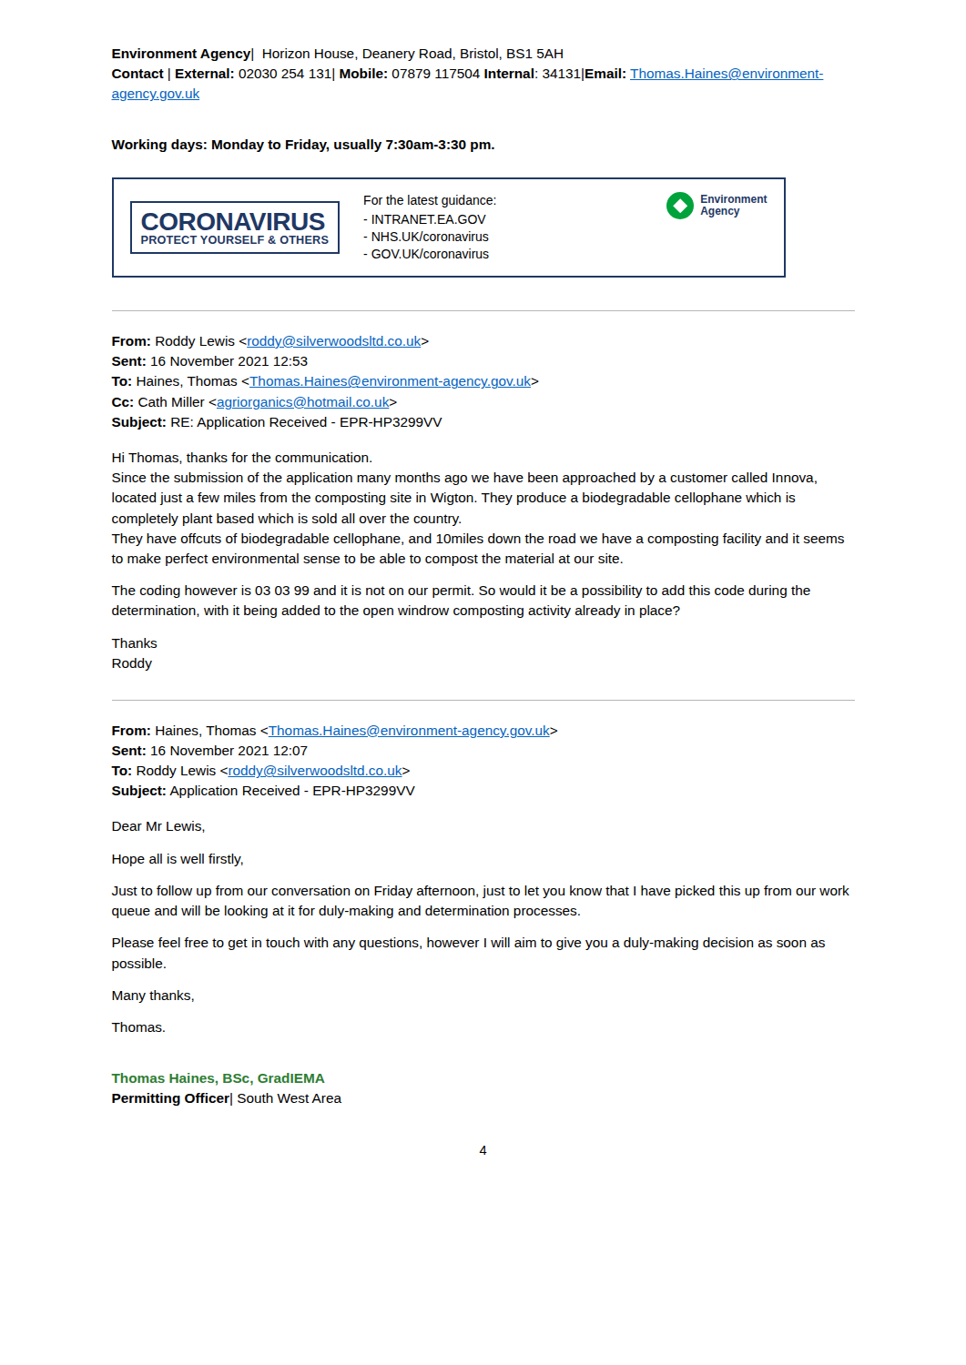Environment Agency| Horizon House, Deanery Road, Bristol, BS1 5AH
Contact | External: 02030 254 131| Mobile: 07879 117504 Internal: 34131|Email: Thomas.Haines@environment-agency.gov.uk
Working days: Monday to Friday, usually 7:30am-3:30 pm.
CORONAVIRUS PROTECT YOURSELF & OTHERS
For the latest guidance:
INTRANET.EA.GOV
NHS.UK/coronavirus
GOV.UK/coronavirus
Environment
Agency
From: Roddy Lewis <roddy@silverwoodsltd.co.uk>
Sent: 16 November 2021 12:53
To: Haines, Thomas <Thomas.Haines@environment-agency.gov.uk>
Cc: Cath Miller <agriorganics@hotmail.co.uk>
Subject: RE: Application Received - EPR-HP3299VV
Hi Thomas, thanks for the communication.
Since the submission of the application many months ago we have been approached by a customer called Innova, located just a few miles from the composting site in Wigton. They produce a biodegradable cellophane which is completely plant based which is sold all over the country.
They have offcuts of biodegradable cellophane, and 10miles down the road we have a composting facility and it seems to make perfect environmental sense to be able to compost the material at our site.
The coding however is 03 03 99 and it is not on our permit. So would it be a possibility to add this code during the determination, with it being added to the open windrow composting activity already in place?
Thanks
Roddy
From: Haines, Thomas <Thomas.Haines@environment-agency.gov.uk>
Sent: 16 November 2021 12:07
To: Roddy Lewis <roddy@silverwoodsltd.co.uk>
Subject: Application Received - EPR-HP3299VV
Dear Mr Lewis,
Hope all is well firstly,
Just to follow up from our conversation on Friday afternoon, just to let you know that I have picked this up from our work queue and will be looking at it for duly-making and determination processes.
Please feel free to get in touch with any questions, however I will aim to give you a duly-making decision as soon as possible.
Many thanks,
Thomas.
Thomas Haines, BSc, GradIEMA
Permitting Officer| South West Area
4